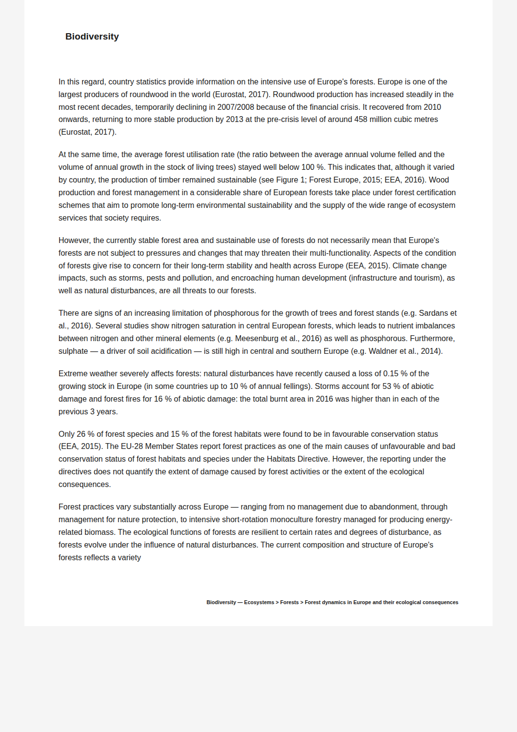Biodiversity
In this regard, country statistics provide information on the intensive use of Europe's forests. Europe is one of the largest producers of roundwood in the world (Eurostat, 2017). Roundwood production has increased steadily in the most recent decades, temporarily declining in 2007/2008 because of the financial crisis. It recovered from 2010 onwards, returning to more stable production by 2013 at the pre-crisis level of around 458 million cubic metres (Eurostat, 2017).
At the same time, the average forest utilisation rate (the ratio between the average annual volume felled and the volume of annual growth in the stock of living trees) stayed well below 100 %. This indicates that, although it varied by country, the production of timber remained sustainable (see Figure 1; Forest Europe, 2015; EEA, 2016). Wood production and forest management in a considerable share of European forests take place under forest certification schemes that aim to promote long-term environmental sustainability and the supply of the wide range of ecosystem services that society requires.
However, the currently stable forest area and sustainable use of forests do not necessarily mean that Europe's forests are not subject to pressures and changes that may threaten their multi-functionality. Aspects of the condition of forests give rise to concern for their long-term stability and health across Europe (EEA, 2015). Climate change impacts, such as storms, pests and pollution, and encroaching human development (infrastructure and tourism), as well as natural disturbances, are all threats to our forests.
There are signs of an increasing limitation of phosphorous for the growth of trees and forest stands (e.g. Sardans et al., 2016). Several studies show nitrogen saturation in central European forests, which leads to nutrient imbalances between nitrogen and other mineral elements (e.g. Meesenburg et al., 2016) as well as phosphorous. Furthermore, sulphate — a driver of soil acidification — is still high in central and southern Europe (e.g. Waldner et al., 2014).
Extreme weather severely affects forests: natural disturbances have recently caused a loss of 0.15 % of the growing stock in Europe (in some countries up to 10 % of annual fellings). Storms account for 53 % of abiotic damage and forest fires for 16 % of abiotic damage: the total burnt area in 2016 was higher than in each of the previous 3 years.
Only 26 % of forest species and 15 % of the forest habitats were found to be in favourable conservation status (EEA, 2015). The EU-28 Member States report forest practices as one of the main causes of unfavourable and bad conservation status of forest habitats and species under the Habitats Directive. However, the reporting under the directives does not quantify the extent of damage caused by forest activities or the extent of the ecological consequences.
Forest practices vary substantially across Europe — ranging from no management due to abandonment, through management for nature protection, to intensive short-rotation monoculture forestry managed for producing energy-related biomass. The ecological functions of forests are resilient to certain rates and degrees of disturbance, as forests evolve under the influence of natural disturbances. The current composition and structure of Europe's forests reflects a variety
Biodiversity — Ecosystems > Forests > Forest dynamics in Europe and their ecological consequences